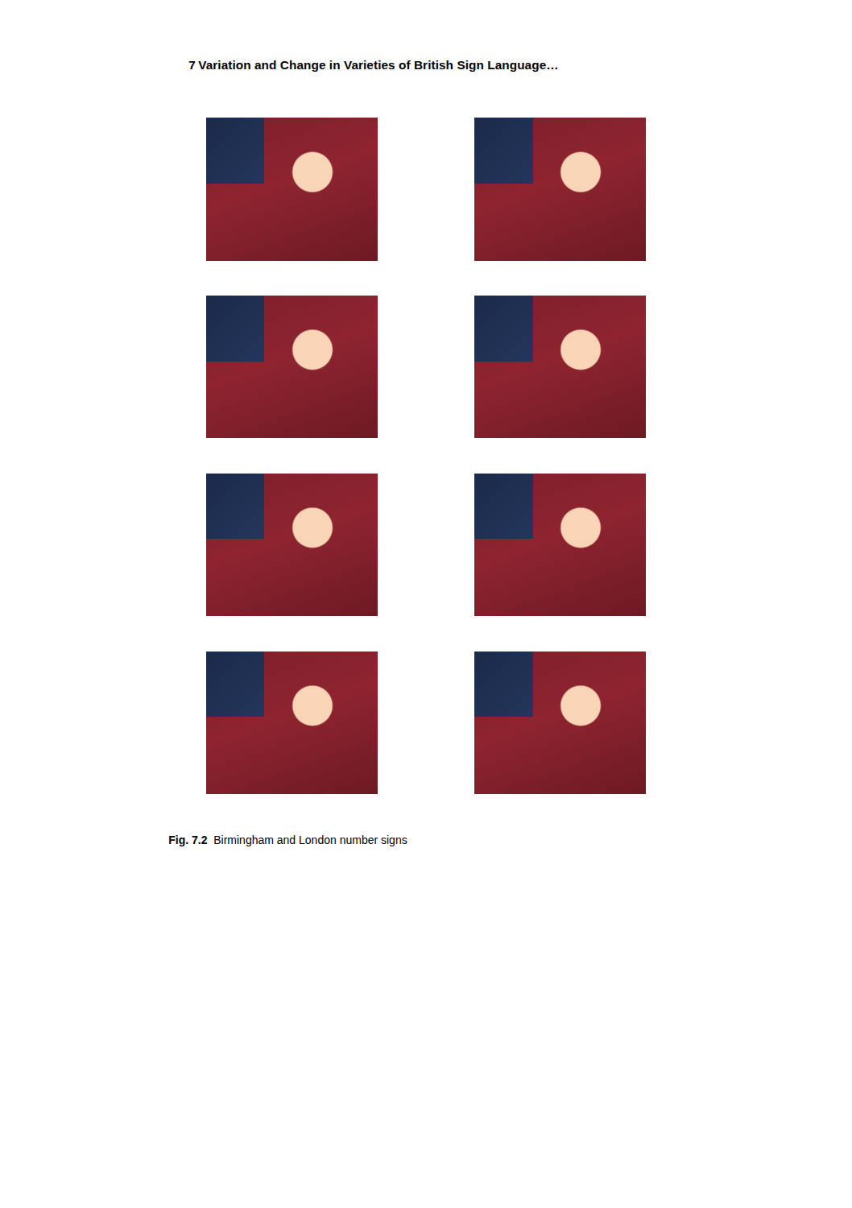7 Variation and Change in Varieties of British Sign Language…
Fig. 7.2 Birmingham and London number signs